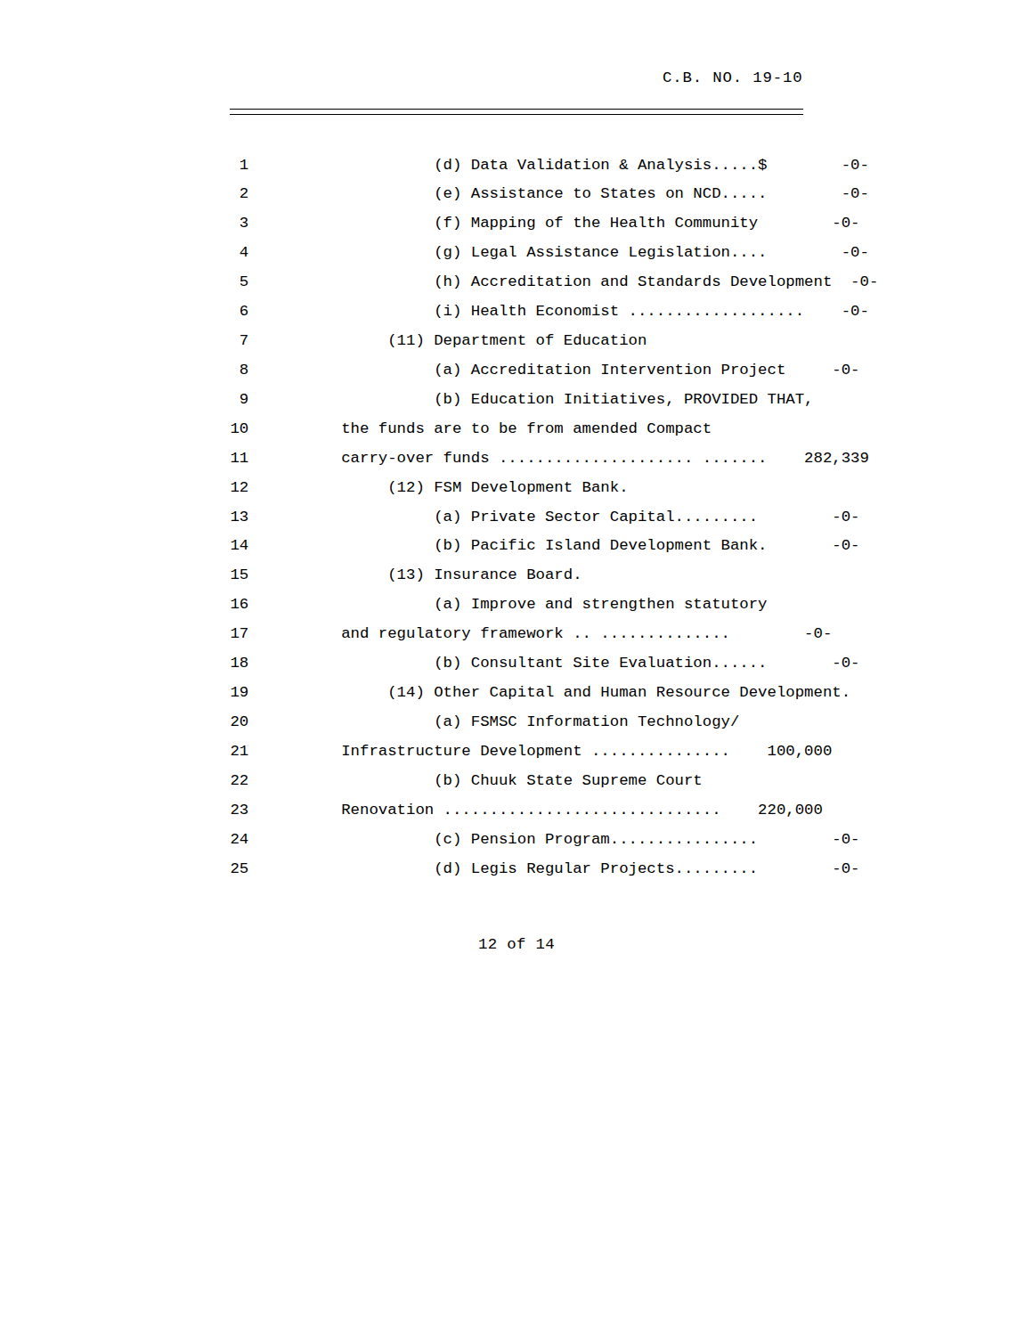C.B. NO. 19-10
| 1 | (d) Data Validation & Analysis.....$ -0- |
| 2 | (e) Assistance to States on NCD..... -0- |
| 3 | (f) Mapping of the Health Community -0- |
| 4 | (g) Legal Assistance Legislation.... -0- |
| 5 | (h) Accreditation and Standards Development -0- |
| 6 | (i) Health Economist ................... -0- |
| 7 | (11) Department of Education |
| 8 | (a) Accreditation Intervention Project -0- |
| 9 | (b) Education Initiatives, PROVIDED THAT, |
| 10 | the funds are to be from amended Compact |
| 11 | carry-over funds ..................... ....... 282,339 |
| 12 | (12) FSM Development Bank. |
| 13 | (a) Private Sector Capital......... -0- |
| 14 | (b) Pacific Island Development Bank. -0- |
| 15 | (13) Insurance Board. |
| 16 | (a) Improve and strengthen statutory |
| 17 | and regulatory framework .. .............. -0- |
| 18 | (b) Consultant Site Evaluation...... -0- |
| 19 | (14) Other Capital and Human Resource Development. |
| 20 | (a) FSMSC Information Technology/ |
| 21 | Infrastructure Development ............... 100,000 |
| 22 | (b) Chuuk State Supreme Court |
| 23 | Renovation .............................. 220,000 |
| 24 | (c) Pension Program................ -0- |
| 25 | (d) Legis Regular Projects......... -0- |
12 of 14